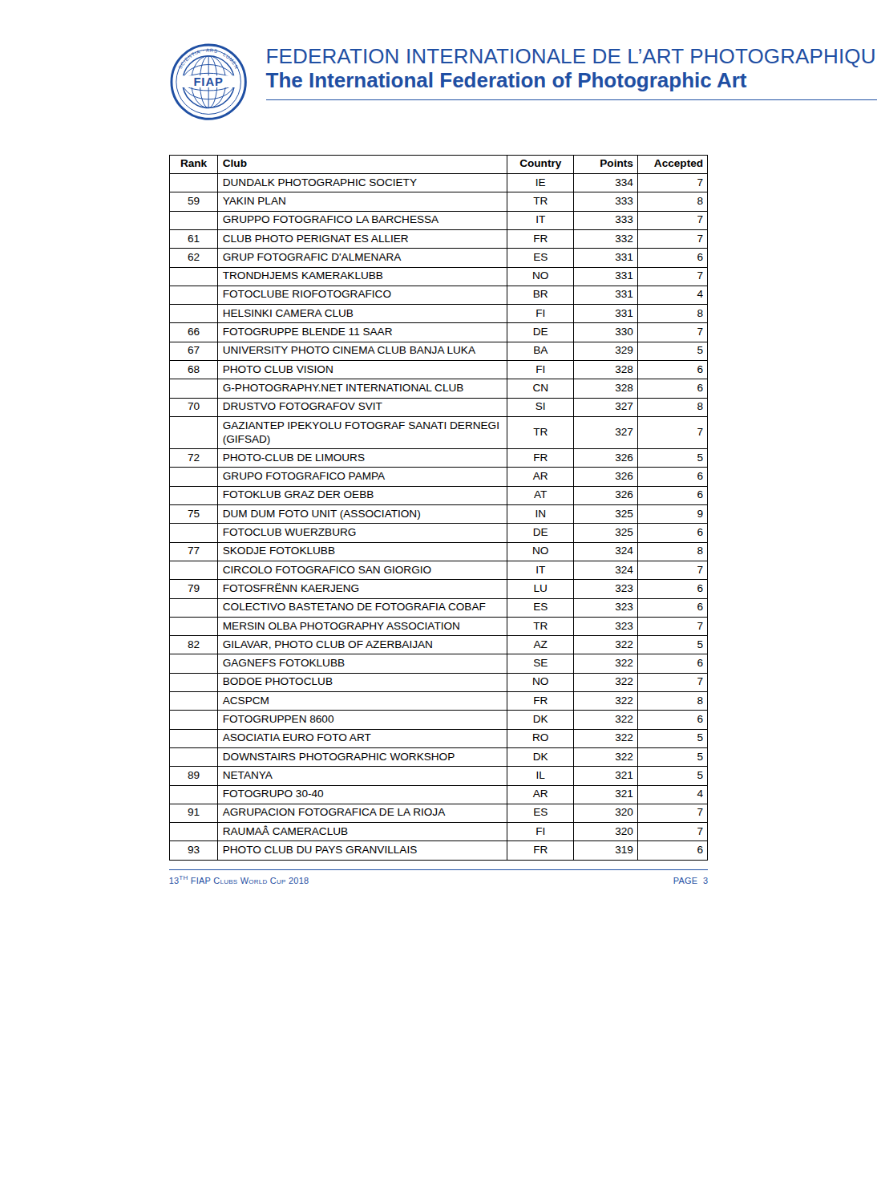FIAP SCIENTIA · ARS · LUMEN
FEDERATION INTERNATIONALE DE L’ART PHOTOGRAPHIQUE
The International Federation of Photographic Art
| Rank | Club | Country | Points | Accepted |
| --- | --- | --- | --- | --- |
| | DUNDALK PHOTOGRAPHIC SOCIETY | IE | 334 | 7 |
| 59 | YAKIN PLAN | TR | 333 | 8 |
| | GRUPPO FOTOGRAFICO LA BARCHESSA | IT | 333 | 7 |
| 61 | CLUB PHOTO PERIGNAT ES ALLIER | FR | 332 | 7 |
| 62 | GRUP FOTOGRAFIC D'ALMENARA | ES | 331 | 6 |
| | TRONDHJEMS KAMERAKLUBB | NO | 331 | 7 |
| | FOTOCLUBE RIOFOTOGRAFICO | BR | 331 | 4 |
| | HELSINKI CAMERA CLUB | FI | 331 | 8 |
| 66 | FOTOGRUPPE BLENDE 11 SAAR | DE | 330 | 7 |
| 67 | UNIVERSITY PHOTO CINEMA CLUB BANJA LUKA | BA | 329 | 5 |
| 68 | PHOTO CLUB VISION | FI | 328 | 6 |
| | G-PHOTOGRAPHY.NET INTERNATIONAL CLUB | CN | 328 | 6 |
| 70 | DRUSTVO FOTOGRAFOV SVIT | SI | 327 | 8 |
| | GAZIANTEP IPEKYOLU FOTOGRAF SANATI DERNEGI (GIFSAD) | TR | 327 | 7 |
| 72 | PHOTO-CLUB DE LIMOURS | FR | 326 | 5 |
| | GRUPO FOTOGRAFICO PAMPA | AR | 326 | 6 |
| | FOTOKLUB GRAZ DER OEBB | AT | 326 | 6 |
| 75 | DUM DUM FOTO UNIT (ASSOCIATION) | IN | 325 | 9 |
| | FOTOCLUB WUERZBURG | DE | 325 | 6 |
| 77 | SKODJE FOTOKLUBB | NO | 324 | 8 |
| | CIRCOLO FOTOGRAFICO SAN GIORGIO | IT | 324 | 7 |
| 79 | FOTOSFRËNN KAERJENG | LU | 323 | 6 |
| | COLECTIVO BASTETANO DE FOTOGRAFIA COBAF | ES | 323 | 6 |
| | MERSIN OLBA PHOTOGRAPHY ASSOCIATION | TR | 323 | 7 |
| 82 | GILAVAR, PHOTO CLUB OF AZERBAIJAN | AZ | 322 | 5 |
| | GAGNEFS FOTOKLUBB | SE | 322 | 6 |
| | BODOE PHOTOCLUB | NO | 322 | 7 |
| | ACSPCM | FR | 322 | 8 |
| | FOTOGRUPPEN 8600 | DK | 322 | 6 |
| | ASOCIATIA EURO FOTO ART | RO | 322 | 5 |
| | DOWNSTAIRS PHOTOGRAPHIC WORKSHOP | DK | 322 | 5 |
| 89 | NETANYA | IL | 321 | 5 |
| | FOTOGRUPO 30-40 | AR | 321 | 4 |
| 91 | AGRUPACION FOTOGRAFICA DE LA RIOJA | ES | 320 | 7 |
| | RAUMAÂ CAMERACLUB | FI | 320 | 7 |
| 93 | PHOTO CLUB DU PAYS GRANVILLAIS | FR | 319 | 6 |
13TH FIAP Clubs World Cup 2018
Page 3